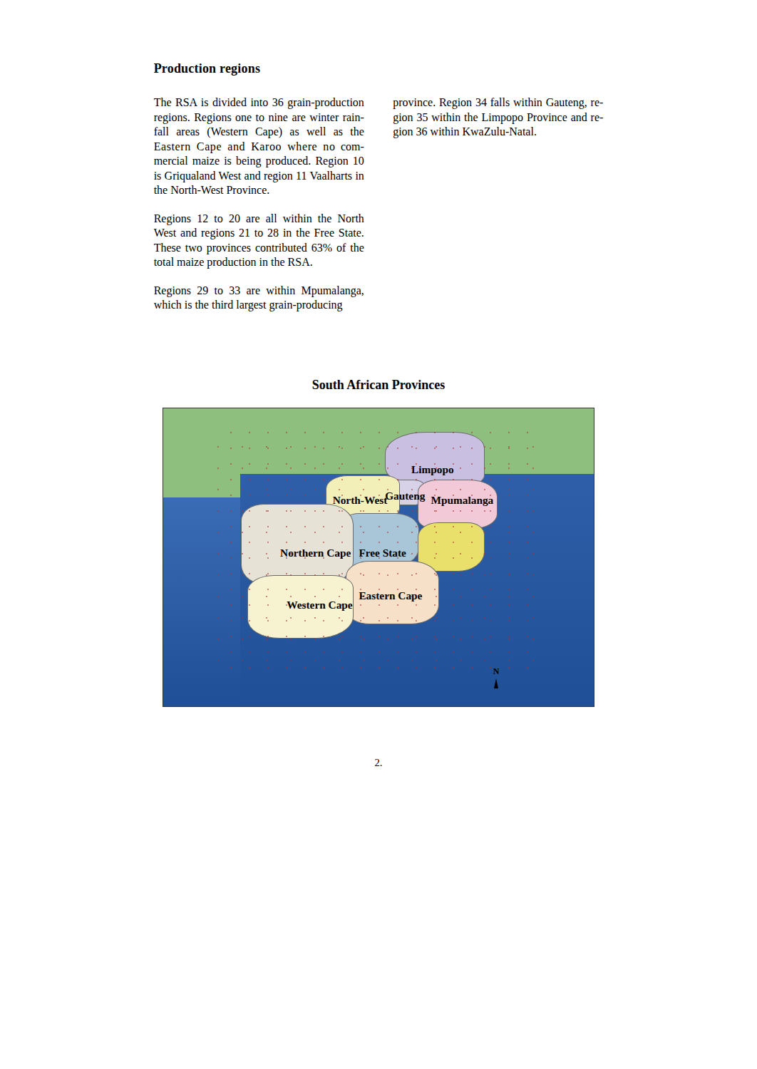Production regions
The RSA is divided into 36 grain-production regions. Regions one to nine are winter rainfall areas (Western Cape) as well as the Eastern Cape and Karoo where no commercial maize is being produced. Region 10 is Griqualand West and region 11 Vaalharts in the North-West Province.
Regions 12 to 20 are all within the North West and regions 21 to 28 in the Free State. These two provinces contributed 63% of the total maize production in the RSA.
Regions 29 to 33 are within Mpumalanga, which is the third largest grain-producing
province. Region 34 falls within Gauteng, region 35 within the Limpopo Province and region 36 within KwaZulu-Natal.
South African Provinces
Limpopo
Gauteng
Mpumalanga
North-West
Free State
Northern Cape
Eastern Cape
Western Cape
N
2.